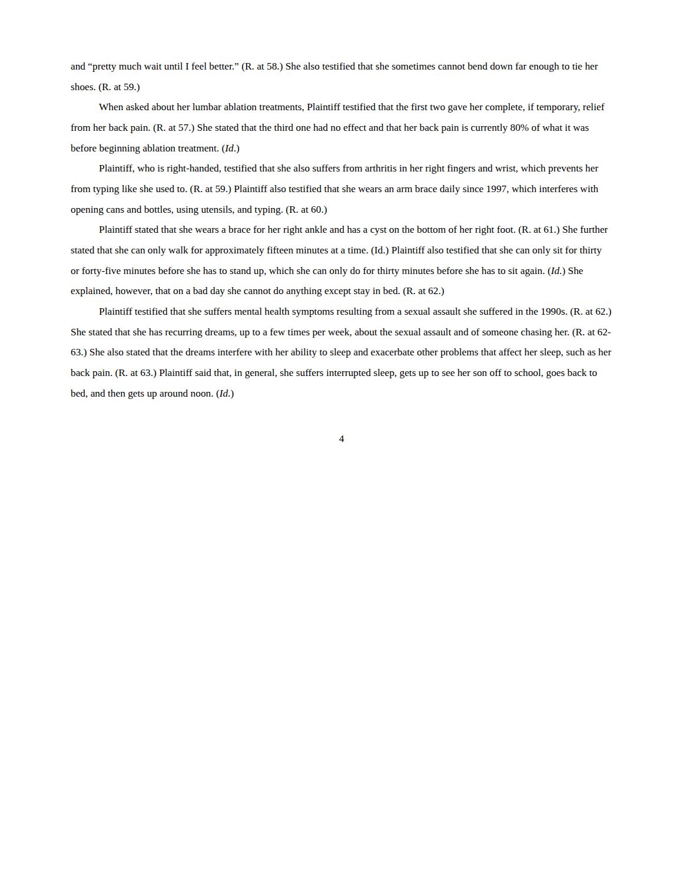and “pretty much wait until I feel better.” (R. at 58.) She also testified that she sometimes cannot bend down far enough to tie her shoes. (R. at 59.)
When asked about her lumbar ablation treatments, Plaintiff testified that the first two gave her complete, if temporary, relief from her back pain. (R. at 57.) She stated that the third one had no effect and that her back pain is currently 80% of what it was before beginning ablation treatment. (Id.)
Plaintiff, who is right-handed, testified that she also suffers from arthritis in her right fingers and wrist, which prevents her from typing like she used to. (R. at 59.) Plaintiff also testified that she wears an arm brace daily since 1997, which interferes with opening cans and bottles, using utensils, and typing. (R. at 60.)
Plaintiff stated that she wears a brace for her right ankle and has a cyst on the bottom of her right foot. (R. at 61.) She further stated that she can only walk for approximately fifteen minutes at a time. (Id.) Plaintiff also testified that she can only sit for thirty or forty-five minutes before she has to stand up, which she can only do for thirty minutes before she has to sit again. (Id.) She explained, however, that on a bad day she cannot do anything except stay in bed. (R. at 62.)
Plaintiff testified that she suffers mental health symptoms resulting from a sexual assault she suffered in the 1990s. (R. at 62.) She stated that she has recurring dreams, up to a few times per week, about the sexual assault and of someone chasing her. (R. at 62-63.) She also stated that the dreams interfere with her ability to sleep and exacerbate other problems that affect her sleep, such as her back pain. (R. at 63.) Plaintiff said that, in general, she suffers interrupted sleep, gets up to see her son off to school, goes back to bed, and then gets up around noon. (Id.)
4